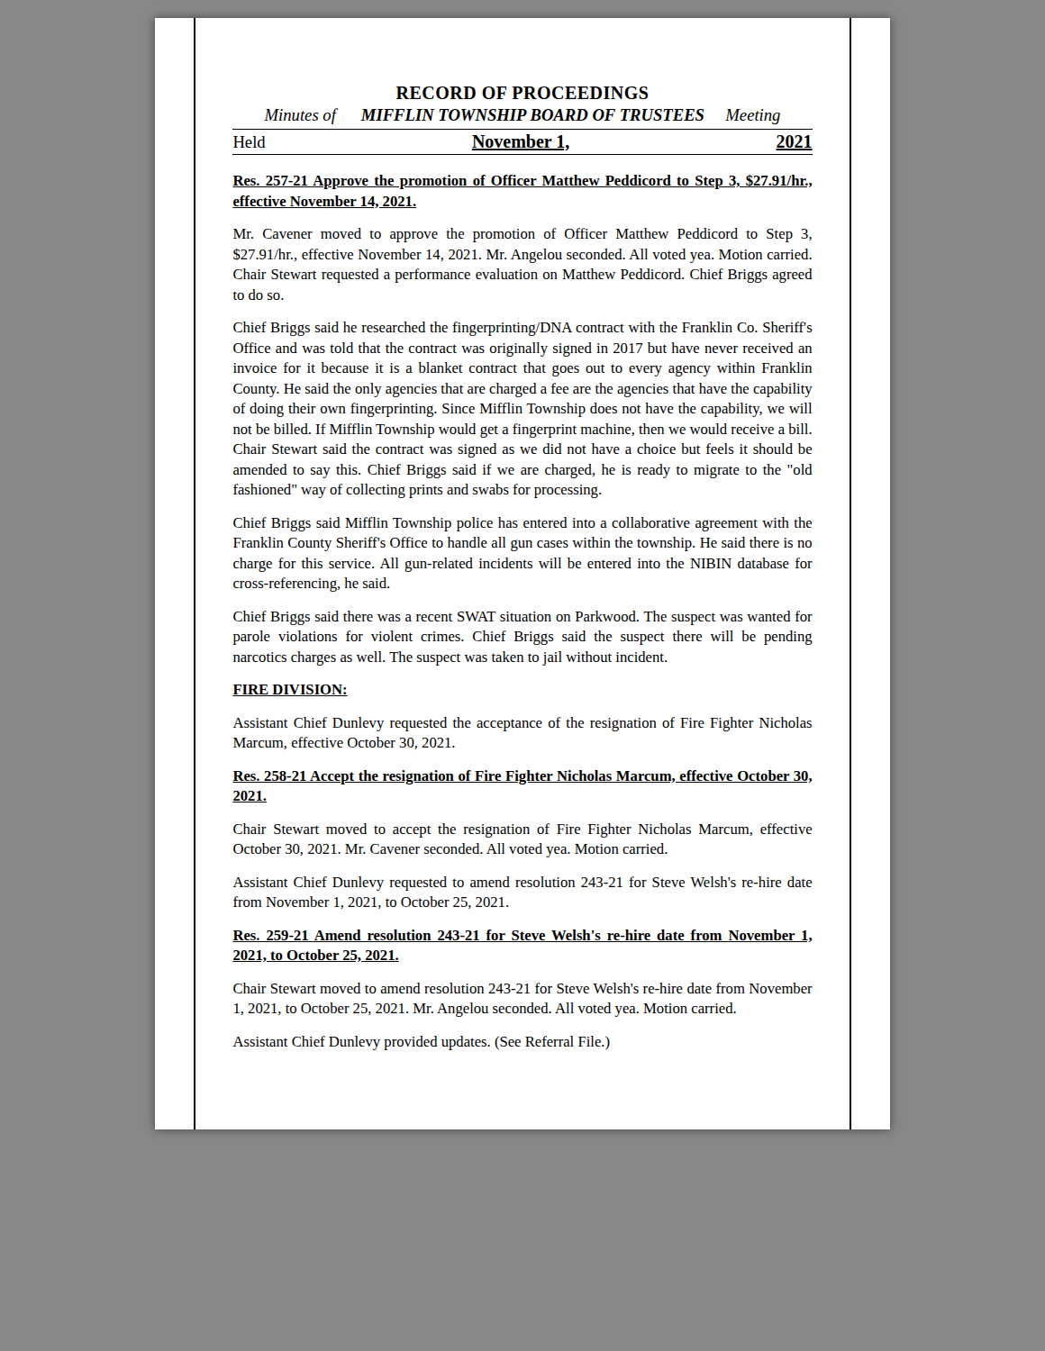RECORD OF PROCEEDINGS
Minutes of MIFFLIN TOWNSHIP BOARD OF TRUSTEES Meeting
Held November 1, 2021
Res. 257-21 Approve the promotion of Officer Matthew Peddicord to Step 3, $27.91/hr., effective November 14, 2021.
Mr. Cavener moved to approve the promotion of Officer Matthew Peddicord to Step 3, $27.91/hr., effective November 14, 2021. Mr. Angelou seconded. All voted yea. Motion carried. Chair Stewart requested a performance evaluation on Matthew Peddicord. Chief Briggs agreed to do so.
Chief Briggs said he researched the fingerprinting/DNA contract with the Franklin Co. Sheriff's Office and was told that the contract was originally signed in 2017 but have never received an invoice for it because it is a blanket contract that goes out to every agency within Franklin County. He said the only agencies that are charged a fee are the agencies that have the capability of doing their own fingerprinting. Since Mifflin Township does not have the capability, we will not be billed. If Mifflin Township would get a fingerprint machine, then we would receive a bill. Chair Stewart said the contract was signed as we did not have a choice but feels it should be amended to say this. Chief Briggs said if we are charged, he is ready to migrate to the "old fashioned" way of collecting prints and swabs for processing.
Chief Briggs said Mifflin Township police has entered into a collaborative agreement with the Franklin County Sheriff's Office to handle all gun cases within the township. He said there is no charge for this service. All gun-related incidents will be entered into the NIBIN database for cross-referencing, he said.
Chief Briggs said there was a recent SWAT situation on Parkwood. The suspect was wanted for parole violations for violent crimes. Chief Briggs said the suspect there will be pending narcotics charges as well. The suspect was taken to jail without incident.
FIRE DIVISION:
Assistant Chief Dunlevy requested the acceptance of the resignation of Fire Fighter Nicholas Marcum, effective October 30, 2021.
Res. 258-21 Accept the resignation of Fire Fighter Nicholas Marcum, effective October 30, 2021.
Chair Stewart moved to accept the resignation of Fire Fighter Nicholas Marcum, effective October 30, 2021. Mr. Cavener seconded. All voted yea. Motion carried.
Assistant Chief Dunlevy requested to amend resolution 243-21 for Steve Welsh's re-hire date from November 1, 2021, to October 25, 2021.
Res. 259-21 Amend resolution 243-21 for Steve Welsh's re-hire date from November 1, 2021, to October 25, 2021.
Chair Stewart moved to amend resolution 243-21 for Steve Welsh's re-hire date from November 1, 2021, to October 25, 2021. Mr. Angelou seconded. All voted yea. Motion carried.
Assistant Chief Dunlevy provided updates. (See Referral File.)